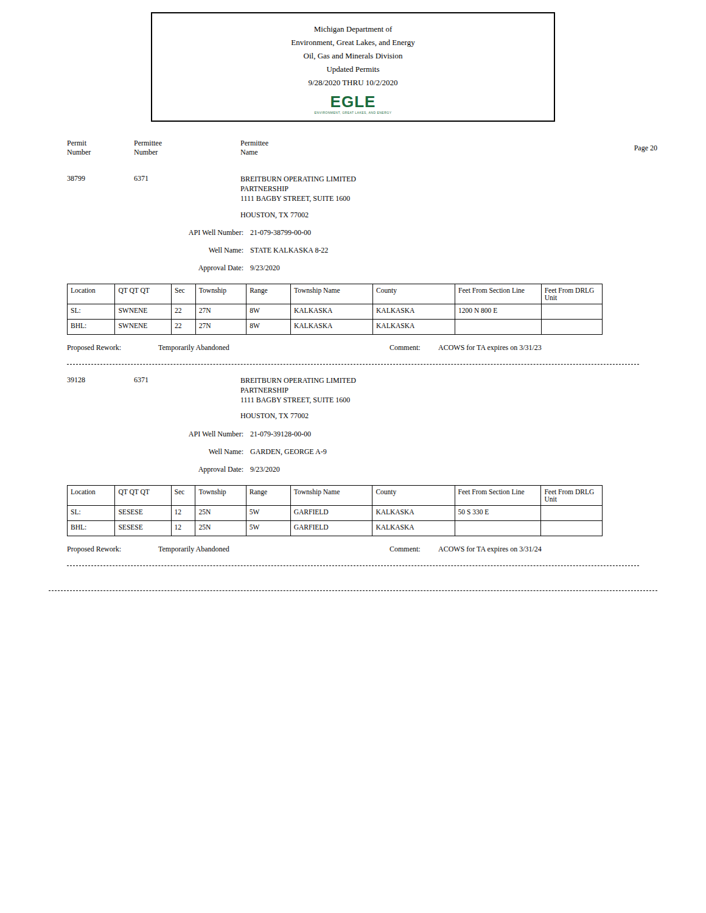Michigan Department of
Environment, Great Lakes, and Energy
Oil, Gas and Minerals Division
Updated Permits
9/28/2020 THRU 10/2/2020
EGLE
ENVIRONMENT, GREAT LAKES, AND ENERGY
Permit
Number
Permittee
Number
Permittee
Name
Page 20
38799 6371
BREITBURN OPERATING LIMITED
PARTNERSHIP
1111 BAGBY STREET, SUITE 1600
HOUSTON, TX 77002
API Well Number: 21-079-38799-00-00
Well Name: STATE KALKASKA 8-22
Approval Date: 9/23/2020
| Location | QT QT QT | Sec | Township | Range | Township Name | County | Feet From Section Line | Feet From DRLG Unit |
| --- | --- | --- | --- | --- | --- | --- | --- | --- |
| SL: | SWNENE | 22 | 27N | 8W | KALKASKA | KALKASKA | 1200 N 800 E | |
| BHL: | SWNENE | 22 | 27N | 8W | KALKASKA | KALKASKA | | |
Proposed Rework: Temporarily Abandoned Comment: ACOWS for TA expires on 3/31/23
39128 6371
BREITBURN OPERATING LIMITED
PARTNERSHIP
1111 BAGBY STREET, SUITE 1600
HOUSTON, TX 77002
API Well Number: 21-079-39128-00-00
Well Name: GARDEN, GEORGE A-9
Approval Date: 9/23/2020
| Location | QT QT QT | Sec | Township | Range | Township Name | County | Feet From Section Line | Feet From DRLG Unit |
| --- | --- | --- | --- | --- | --- | --- | --- | --- |
| SL: | SESESE | 12 | 25N | 5W | GARFIELD | KALKASKA | 50 S 330 E | |
| BHL: | SESESE | 12 | 25N | 5W | GARFIELD | KALKASKA | | |
Proposed Rework: Temporarily Abandoned Comment: ACOWS for TA expires on 3/31/24